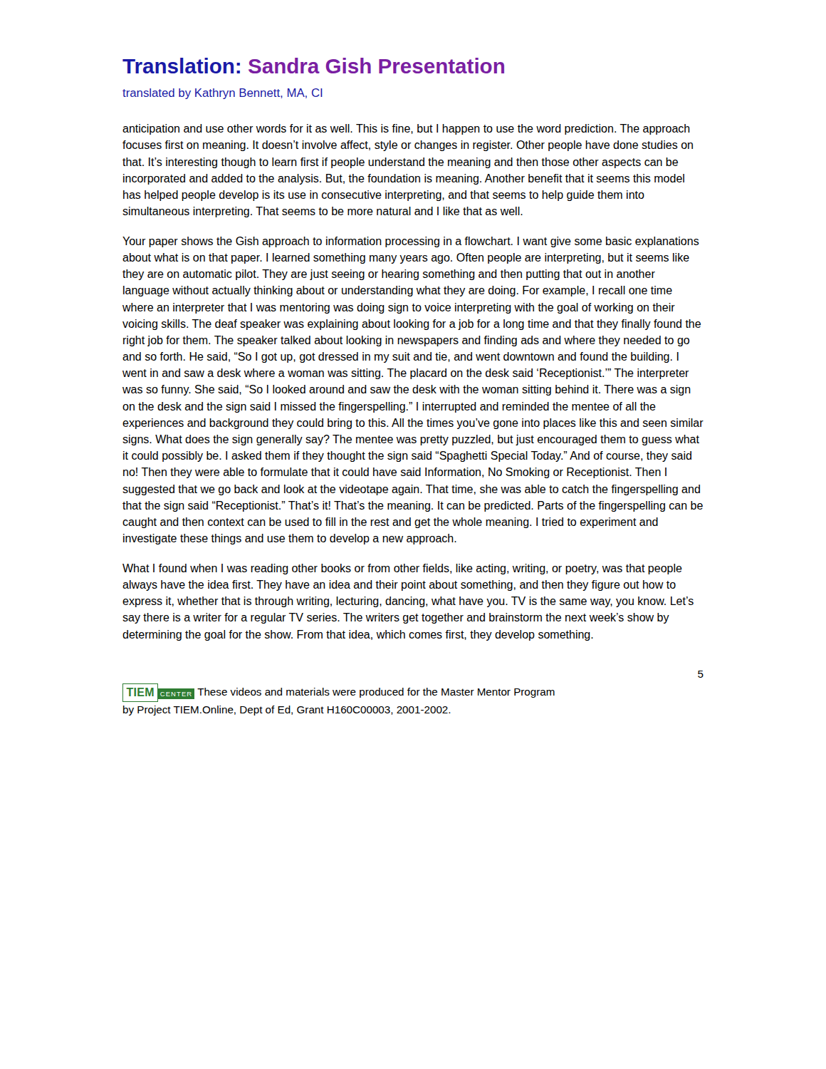Translation: Sandra Gish Presentation
translated by Kathryn Bennett, MA, CI
anticipation and use other words for it as well. This is fine, but I happen to use the word prediction. The approach focuses first on meaning. It doesn’t involve affect, style or changes in register. Other people have done studies on that. It’s interesting though to learn first if people understand the meaning and then those other aspects can be incorporated and added to the analysis. But, the foundation is meaning. Another benefit that it seems this model has helped people develop is its use in consecutive interpreting, and that seems to help guide them into simultaneous interpreting. That seems to be more natural and I like that as well.
Your paper shows the Gish approach to information processing in a flowchart. I want give some basic explanations about what is on that paper. I learned something many years ago. Often people are interpreting, but it seems like they are on automatic pilot. They are just seeing or hearing something and then putting that out in another language without actually thinking about or understanding what they are doing. For example, I recall one time where an interpreter that I was mentoring was doing sign to voice interpreting with the goal of working on their voicing skills. The deaf speaker was explaining about looking for a job for a long time and that they finally found the right job for them. The speaker talked about looking in newspapers and finding ads and where they needed to go and so forth. He said, “So I got up, got dressed in my suit and tie, and went downtown and found the building. I went in and saw a desk where a woman was sitting. The placard on the desk said ‘Receptionist.’” The interpreter was so funny. She said, “So I looked around and saw the desk with the woman sitting behind it. There was a sign on the desk and the sign said I missed the fingerspelling.” I interrupted and reminded the mentee of all the experiences and background they could bring to this. All the times you’ve gone into places like this and seen similar signs. What does the sign generally say? The mentee was pretty puzzled, but just encouraged them to guess what it could possibly be. I asked them if they thought the sign said “Spaghetti Special Today.” And of course, they said no! Then they were able to formulate that it could have said Information, No Smoking or Receptionist. Then I suggested that we go back and look at the videotape again. That time, she was able to catch the fingerspelling and that the sign said “Receptionist.” That’s it! That’s the meaning. It can be predicted. Parts of the fingerspelling can be caught and then context can be used to fill in the rest and get the whole meaning. I tried to experiment and investigate these things and use them to develop a new approach.
What I found when I was reading other books or from other fields, like acting, writing, or poetry, was that people always have the idea first. They have an idea and their point about something, and then they figure out how to express it, whether that is through writing, lecturing, dancing, what have you. TV is the same way, you know. Let’s say there is a writer for a regular TV series. The writers get together and brainstorm the next week’s show by determining the goal for the show. From that idea, which comes first, they develop something.
5
TIEM CENTER These videos and materials were produced for the Master Mentor Program by Project TIEM.Online, Dept of Ed, Grant H160C00003, 2001-2002.